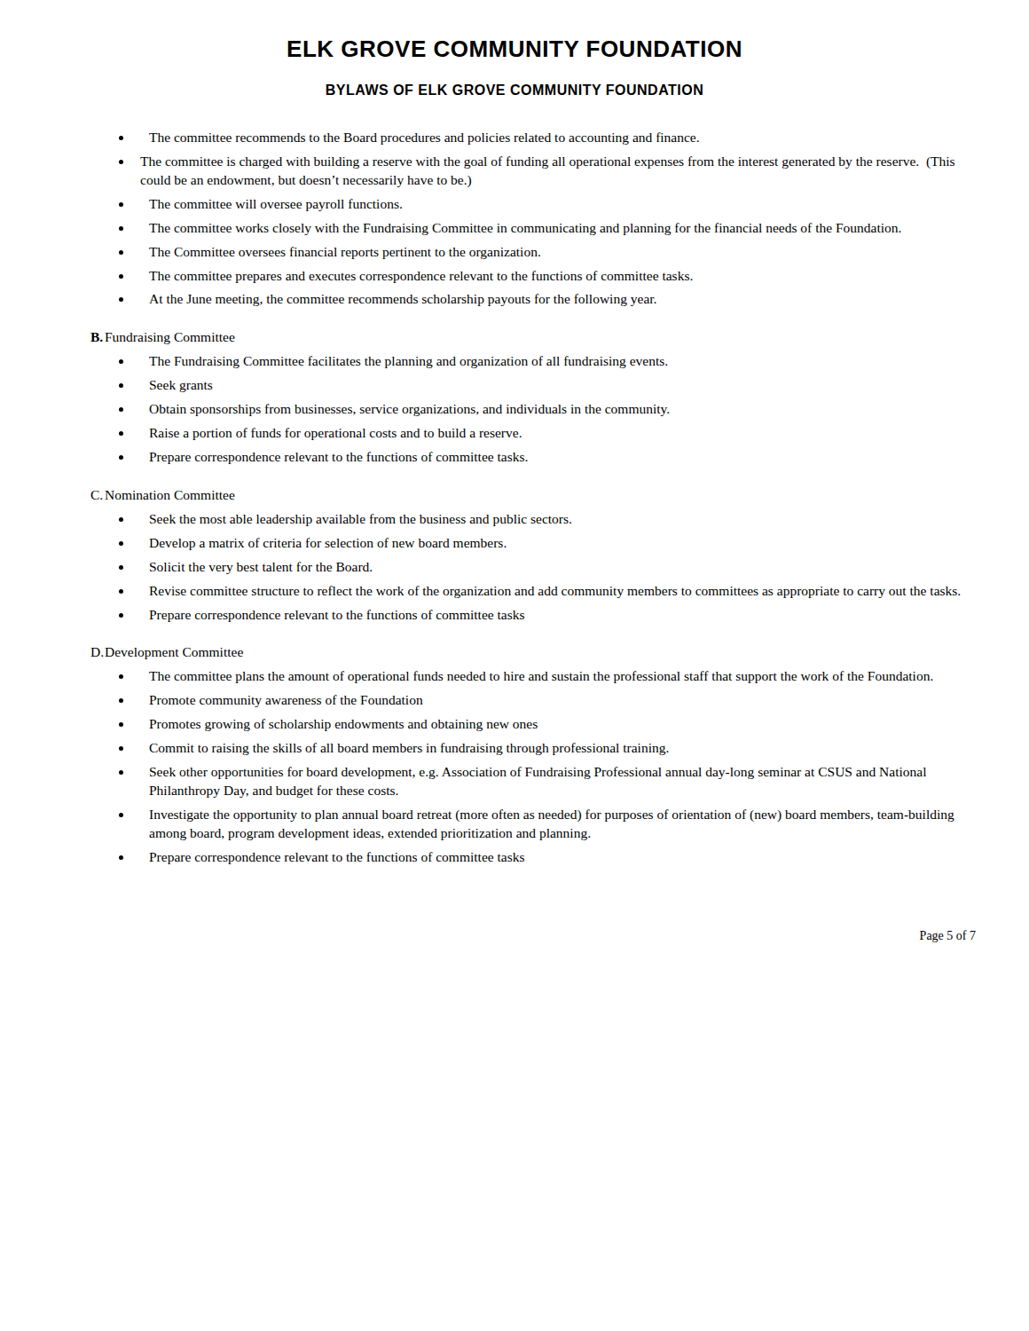ELK GROVE COMMUNITY FOUNDATION
BYLAWS OF ELK GROVE COMMUNITY FOUNDATION
The committee recommends to the Board procedures and policies related to accounting and finance.
The committee is charged with building a reserve with the goal of funding all operational expenses from the interest generated by the reserve. (This could be an endowment, but doesn’t necessarily have to be.)
The committee will oversee payroll functions.
The committee works closely with the Fundraising Committee in communicating and planning for the financial needs of the Foundation.
The Committee oversees financial reports pertinent to the organization.
The committee prepares and executes correspondence relevant to the functions of committee tasks.
At the June meeting, the committee recommends scholarship payouts for the following year.
B. Fundraising Committee
The Fundraising Committee facilitates the planning and organization of all fundraising events.
Seek grants
Obtain sponsorships from businesses, service organizations, and individuals in the community.
Raise a portion of funds for operational costs and to build a reserve.
Prepare correspondence relevant to the functions of committee tasks.
C. Nomination Committee
Seek the most able leadership available from the business and public sectors.
Develop a matrix of criteria for selection of new board members.
Solicit the very best talent for the Board.
Revise committee structure to reflect the work of the organization and add community members to committees as appropriate to carry out the tasks.
Prepare correspondence relevant to the functions of committee tasks
D. Development Committee
The committee plans the amount of operational funds needed to hire and sustain the professional staff that support the work of the Foundation.
Promote community awareness of the Foundation
Promotes growing of scholarship endowments and obtaining new ones
Commit to raising the skills of all board members in fundraising through professional training.
Seek other opportunities for board development, e.g. Association of Fundraising Professional annual day-long seminar at CSUS and National Philanthropy Day, and budget for these costs.
Investigate the opportunity to plan annual board retreat (more often as needed) for purposes of orientation of (new) board members, team-building among board, program development ideas, extended prioritization and planning.
Prepare correspondence relevant to the functions of committee tasks
Page 5 of 7